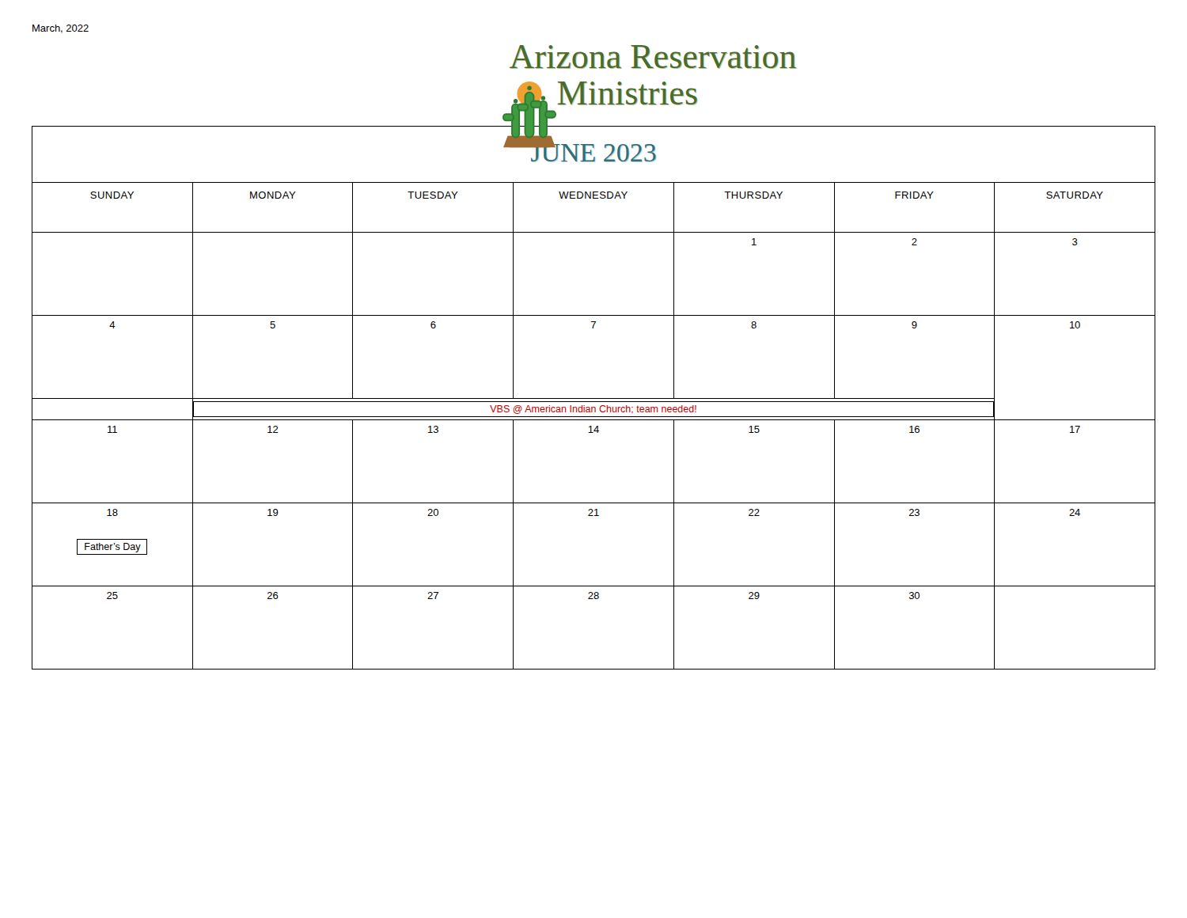March, 2022
Arizona Reservation Ministries
| JUNE 2023 |
| --- |
| SUNDAY | MONDAY | TUESDAY | WEDNESDAY | THURSDAY | FRIDAY | SATURDAY |
| | | | | 1 | 2 | 3 |
| 4 | 5 | 6 | 7 | 8 | 9 | 10 |
| | VBS @ American Indian Church; team needed! |
| 11 | 12 | 13 | 14 | 15 | 16 | 17 |
| 18 Father’s Day | 19 | 20 | 21 | 22 | 23 | 24 |
| 25 | 26 | 27 | 28 | 29 | 30 | |